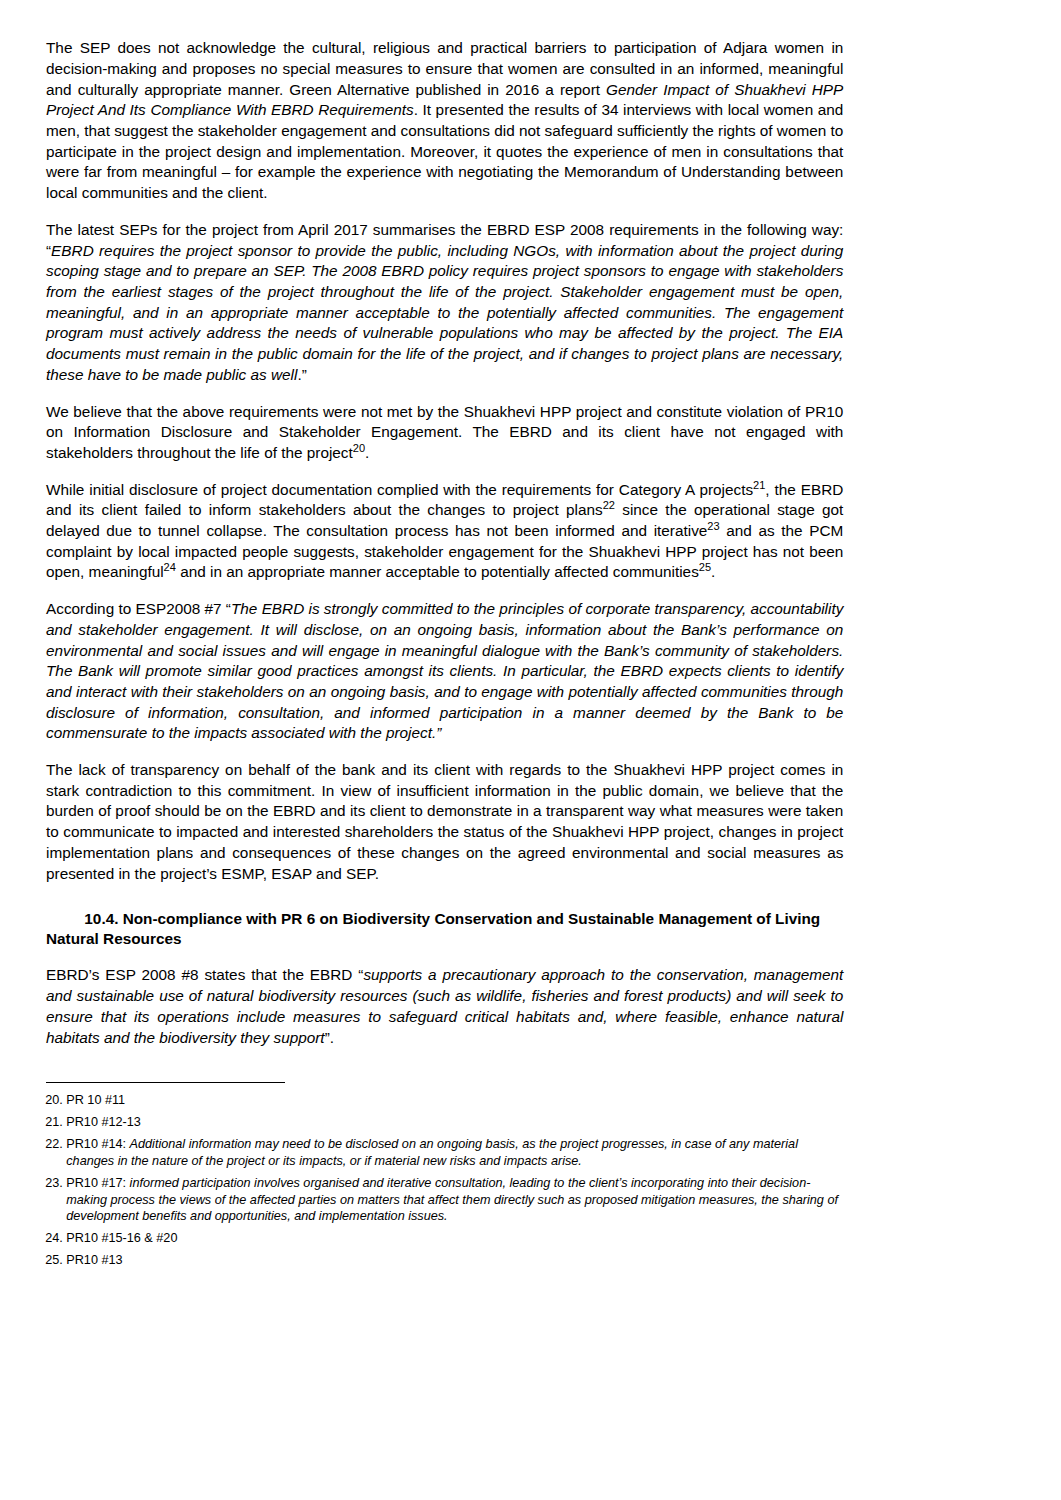The SEP does not acknowledge the cultural, religious and practical barriers to participation of Adjara women in decision-making and proposes no special measures to ensure that women are consulted in an informed, meaningful and culturally appropriate manner. Green Alternative published in 2016 a report Gender Impact of Shuakhevi HPP Project And Its Compliance With EBRD Requirements. It presented the results of 34 interviews with local women and men, that suggest the stakeholder engagement and consultations did not safeguard sufficiently the rights of women to participate in the project design and implementation. Moreover, it quotes the experience of men in consultations that were far from meaningful – for example the experience with negotiating the Memorandum of Understanding between local communities and the client.
The latest SEPs for the project from April 2017 summarises the EBRD ESP 2008 requirements in the following way: “EBRD requires the project sponsor to provide the public, including NGOs, with information about the project during scoping stage and to prepare an SEP. The 2008 EBRD policy requires project sponsors to engage with stakeholders from the earliest stages of the project throughout the life of the project. Stakeholder engagement must be open, meaningful, and in an appropriate manner acceptable to the potentially affected communities. The engagement program must actively address the needs of vulnerable populations who may be affected by the project. The EIA documents must remain in the public domain for the life of the project, and if changes to project plans are necessary, these have to be made public as well.”
We believe that the above requirements were not met by the Shuakhevi HPP project and constitute violation of PR10 on Information Disclosure and Stakeholder Engagement. The EBRD and its client have not engaged with stakeholders throughout the life of the project20.
While initial disclosure of project documentation complied with the requirements for Category A projects21, the EBRD and its client failed to inform stakeholders about the changes to project plans22 since the operational stage got delayed due to tunnel collapse. The consultation process has not been informed and iterative23 and as the PCM complaint by local impacted people suggests, stakeholder engagement for the Shuakhevi HPP project has not been open, meaningful24 and in an appropriate manner acceptable to potentially affected communities25.
According to ESP2008 #7 “The EBRD is strongly committed to the principles of corporate transparency, accountability and stakeholder engagement. It will disclose, on an ongoing basis, information about the Bank’s performance on environmental and social issues and will engage in meaningful dialogue with the Bank’s community of stakeholders. The Bank will promote similar good practices amongst its clients. In particular, the EBRD expects clients to identify and interact with their stakeholders on an ongoing basis, and to engage with potentially affected communities through disclosure of information, consultation, and informed participation in a manner deemed by the Bank to be commensurate to the impacts associated with the project.”
The lack of transparency on behalf of the bank and its client with regards to the Shuakhevi HPP project comes in stark contradiction to this commitment. In view of insufficient information in the public domain, we believe that the burden of proof should be on the EBRD and its client to demonstrate in a transparent way what measures were taken to communicate to impacted and interested shareholders the status of the Shuakhevi HPP project, changes in project implementation plans and consequences of these changes on the agreed environmental and social measures as presented in the project’s ESMP, ESAP and SEP.
10.4. Non-compliance with PR 6 on Biodiversity Conservation and Sustainable Management of Living Natural Resources
EBRD’s ESP 2008 #8 states that the EBRD “supports a precautionary approach to the conservation, management and sustainable use of natural biodiversity resources (such as wildlife, fisheries and forest products) and will seek to ensure that its operations include measures to safeguard critical habitats and, where feasible, enhance natural habitats and the biodiversity they support”.
PR 10 #11
PR10 #12-13
PR10 #14: Additional information may need to be disclosed on an ongoing basis, as the project progresses, in case of any material changes in the nature of the project or its impacts, or if material new risks and impacts arise.
PR10 #17: informed participation involves organised and iterative consultation, leading to the client’s incorporating into their decision-making process the views of the affected parties on matters that affect them directly such as proposed mitigation measures, the sharing of development benefits and opportunities, and implementation issues.
PR10 #15-16 & #20
PR10 #13